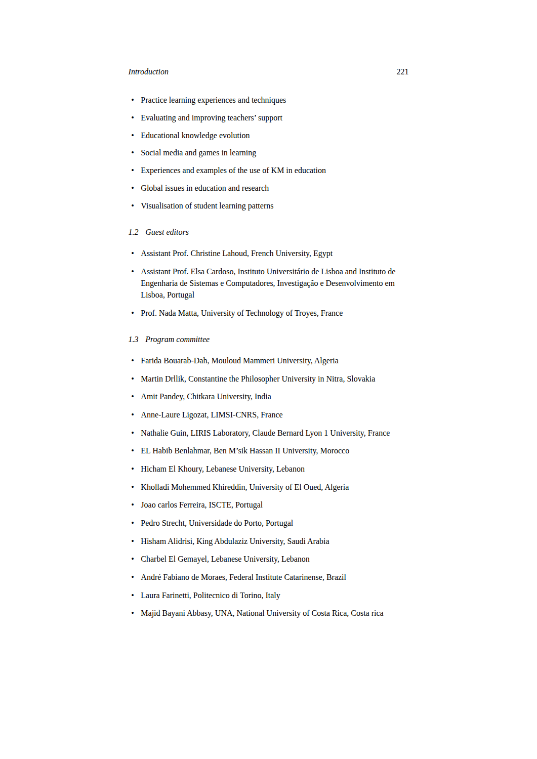Introduction 221
Practice learning experiences and techniques
Evaluating and improving teachers’ support
Educational knowledge evolution
Social media and games in learning
Experiences and examples of the use of KM in education
Global issues in education and research
Visualisation of student learning patterns
1.2 Guest editors
Assistant Prof. Christine Lahoud, French University, Egypt
Assistant Prof. Elsa Cardoso, Instituto Universitário de Lisboa and Instituto de Engenharia de Sistemas e Computadores, Investigação e Desenvolvimento em Lisboa, Portugal
Prof. Nada Matta, University of Technology of Troyes, France
1.3 Program committee
Farida Bouarab-Dah, Mouloud Mammeri University, Algeria
Martin Drllik, Constantine the Philosopher University in Nitra, Slovakia
Amit Pandey, Chitkara University, India
Anne-Laure Ligozat, LIMSI-CNRS, France
Nathalie Guin, LIRIS Laboratory, Claude Bernard Lyon 1 University, France
EL Habib Benlahmar, Ben M’sik Hassan II University, Morocco
Hicham El Khoury, Lebanese University, Lebanon
Kholladi Mohemmed Khireddin, University of El Oued, Algeria
Joao carlos Ferreira, ISCTE, Portugal
Pedro Strecht, Universidade do Porto, Portugal
Hisham Alidrisi, King Abdulaziz University, Saudi Arabia
Charbel El Gemayel, Lebanese University, Lebanon
André Fabiano de Moraes, Federal Institute Catarinense, Brazil
Laura Farinetti, Politecnico di Torino, Italy
Majid Bayani Abbasy, UNA, National University of Costa Rica, Costa rica